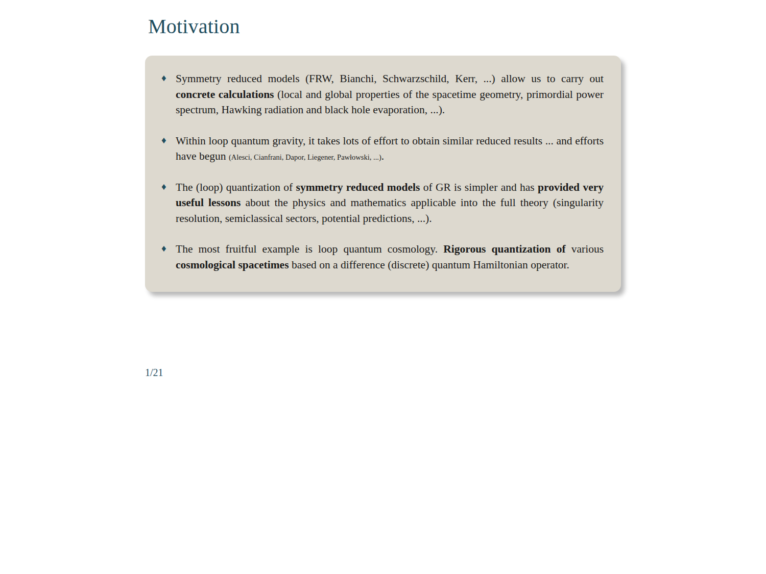Motivation
Symmetry reduced models (FRW, Bianchi, Schwarzschild, Kerr, ...) allow us to carry out concrete calculations (local and global properties of the spacetime geometry, primordial power spectrum, Hawking radiation and black hole evaporation, ...).
Within loop quantum gravity, it takes lots of effort to obtain similar reduced results ... and efforts have begun (Alesci, Cianfrani, Dapor, Liegener, Pawłowski, ...).
The (loop) quantization of symmetry reduced models of GR is simpler and has provided very useful lessons about the physics and mathematics applicable into the full theory (singularity resolution, semiclassical sectors, potential predictions, ...).
The most fruitful example is loop quantum cosmology. Rigorous quantization of various cosmological spacetimes based on a difference (discrete) quantum Hamiltonian operator.
1/21